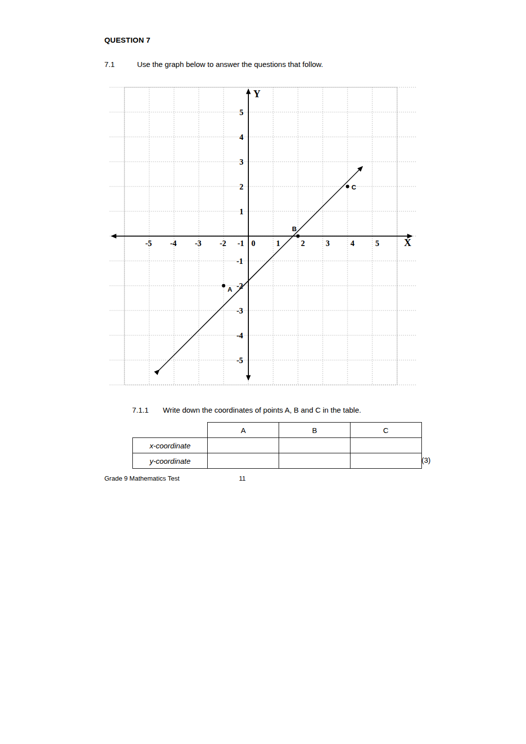QUESTION 7
7.1
Use the graph below to answer the questions that follow.
Y X -5 -4 -3 -2 -1 0 1 2 3 4 5 5 4 3 2 1 -1 -2 -3 -4 -5 A B C
7.1.1
Write down the coordinates of points A, B and C in the table.
| | A | B | C |
| --- | --- | --- | --- |
| x -coordinate | | | |
| y -coordinate | | | |
(3)
Grade 9 Mathematics Test
11